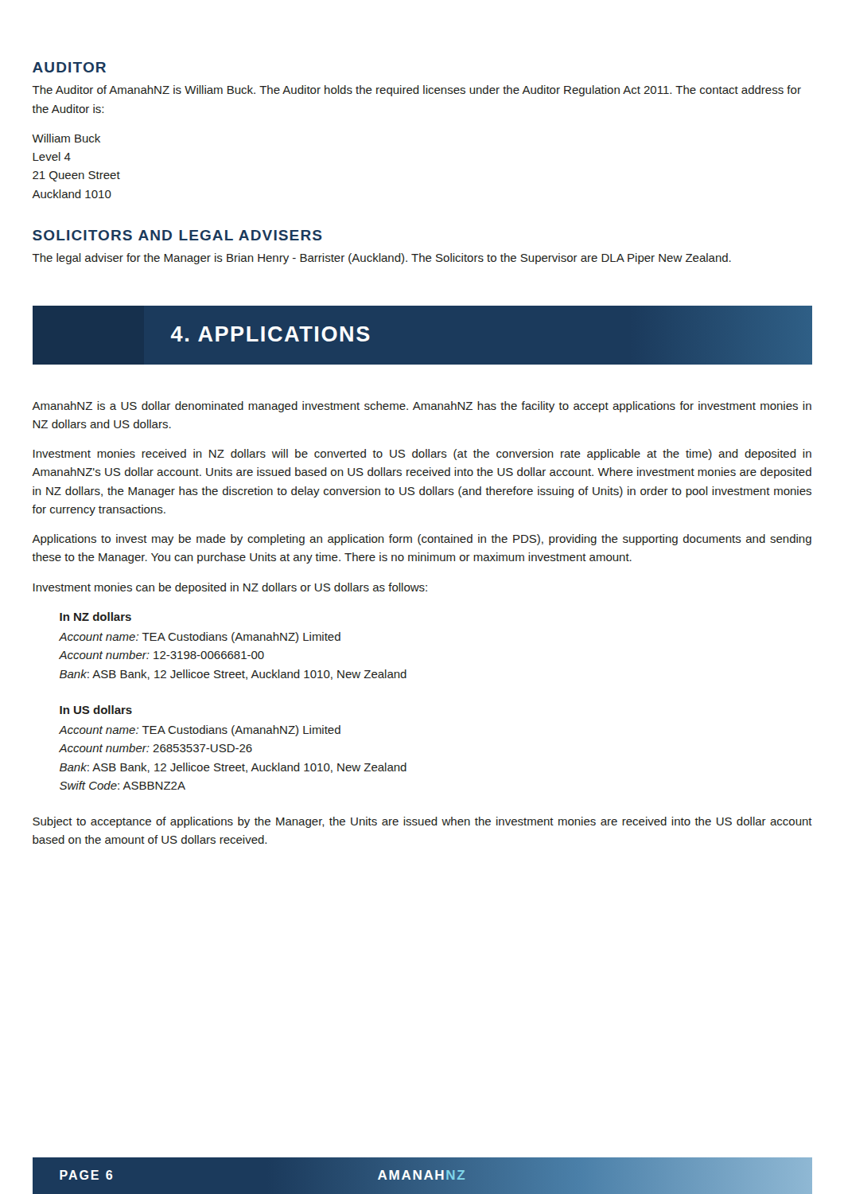Auditor
The Auditor of AmanahNZ is William Buck. The Auditor holds the required licenses under the Auditor Regulation Act 2011. The contact address for the Auditor is:
William Buck
Level 4
21 Queen Street
Auckland 1010
Solicitors and Legal Advisers
The legal adviser for the Manager is Brian Henry - Barrister (Auckland). The Solicitors to the Supervisor are DLA Piper New Zealand.
4. Applications
AmanahNZ is a US dollar denominated managed investment scheme. AmanahNZ has the facility to accept applications for investment monies in NZ dollars and US dollars.
Investment monies received in NZ dollars will be converted to US dollars (at the conversion rate applicable at the time) and deposited in AmanahNZ's US dollar account. Units are issued based on US dollars received into the US dollar account. Where investment monies are deposited in NZ dollars, the Manager has the discretion to delay conversion to US dollars (and therefore issuing of Units) in order to pool investment monies for currency transactions.
Applications to invest may be made by completing an application form (contained in the PDS), providing the supporting documents and sending these to the Manager. You can purchase Units at any time. There is no minimum or maximum investment amount.
Investment monies can be deposited in NZ dollars or US dollars as follows:
In NZ dollars
Account name: TEA Custodians (AmanahNZ) Limited
Account number: 12-3198-0066681-00
Bank: ASB Bank, 12 Jellicoe Street, Auckland 1010, New Zealand
In US dollars
Account name: TEA Custodians (AmanahNZ) Limited
Account number: 26853537-USD-26
Bank: ASB Bank, 12 Jellicoe Street, Auckland 1010, New Zealand
Swift Code: ASBBNZ2A
Subject to acceptance of applications by the Manager, the Units are issued when the investment monies are received into the US dollar account based on the amount of US dollars received.
Page 6 AmanahNZ